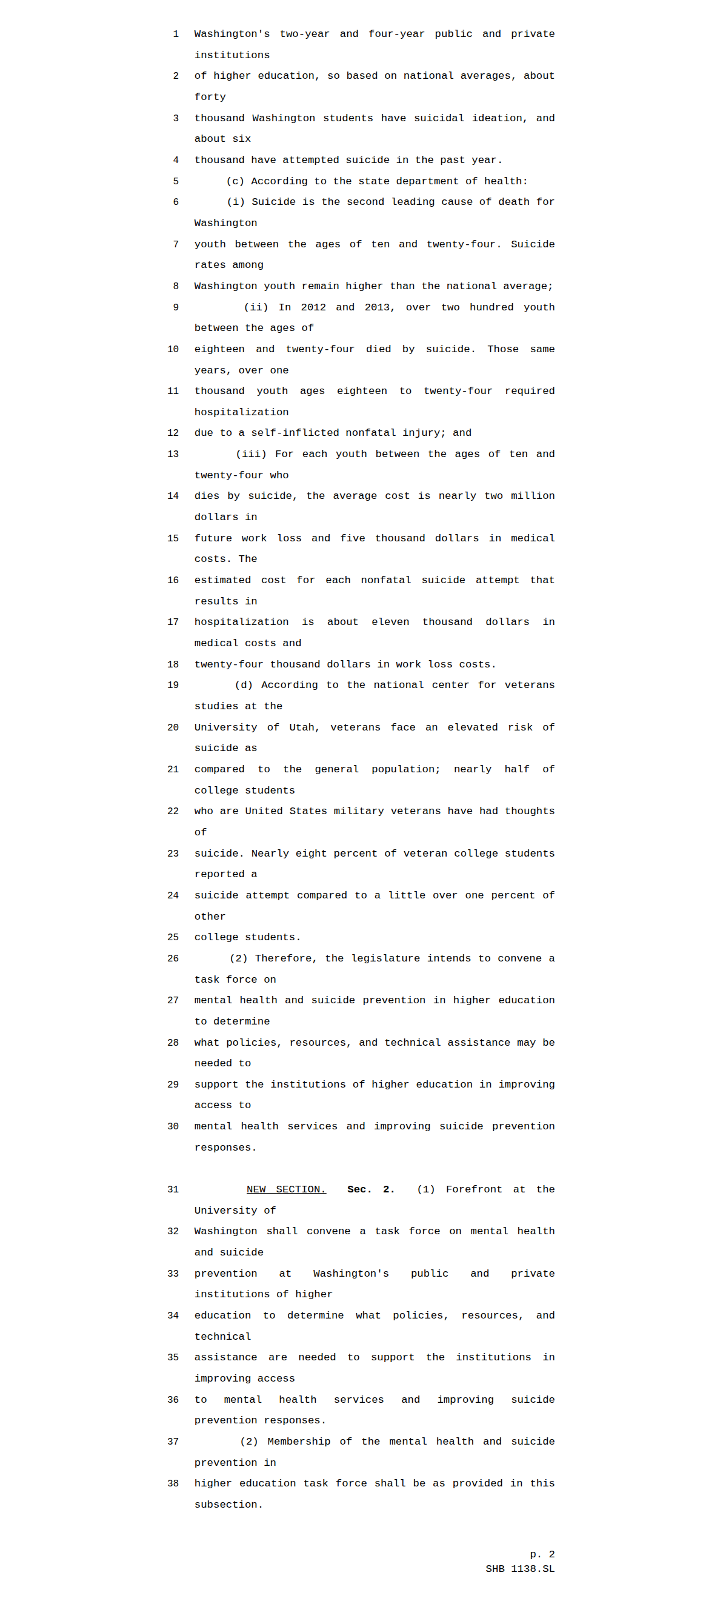1 Washington's two-year and four-year public and private institutions
2 of higher education, so based on national averages, about forty
3 thousand Washington students have suicidal ideation, and about six
4 thousand have attempted suicide in the past year.
5 (c) According to the state department of health:
6 (i) Suicide is the second leading cause of death for Washington
7 youth between the ages of ten and twenty-four. Suicide rates among
8 Washington youth remain higher than the national average;
9 (ii) In 2012 and 2013, over two hundred youth between the ages of
10 eighteen and twenty-four died by suicide. Those same years, over one
11 thousand youth ages eighteen to twenty-four required hospitalization
12 due to a self-inflicted nonfatal injury; and
13 (iii) For each youth between the ages of ten and twenty-four who
14 dies by suicide, the average cost is nearly two million dollars in
15 future work loss and five thousand dollars in medical costs. The
16 estimated cost for each nonfatal suicide attempt that results in
17 hospitalization is about eleven thousand dollars in medical costs and
18 twenty-four thousand dollars in work loss costs.
19 (d) According to the national center for veterans studies at the
20 University of Utah, veterans face an elevated risk of suicide as
21 compared to the general population; nearly half of college students
22 who are United States military veterans have had thoughts of
23 suicide. Nearly eight percent of veteran college students reported a
24 suicide attempt compared to a little over one percent of other
25 college students.
26 (2) Therefore, the legislature intends to convene a task force on
27 mental health and suicide prevention in higher education to determine
28 what policies, resources, and technical assistance may be needed to
29 support the institutions of higher education in improving access to
30 mental health services and improving suicide prevention responses.
31 NEW SECTION. Sec. 2. (1) Forefront at the University of
32 Washington shall convene a task force on mental health and suicide
33 prevention at Washington's public and private institutions of higher
34 education to determine what policies, resources, and technical
35 assistance are needed to support the institutions in improving access
36 to mental health services and improving suicide prevention responses.
37 (2) Membership of the mental health and suicide prevention in
38 higher education task force shall be as provided in this subsection.
p. 2
SHB 1138.SL